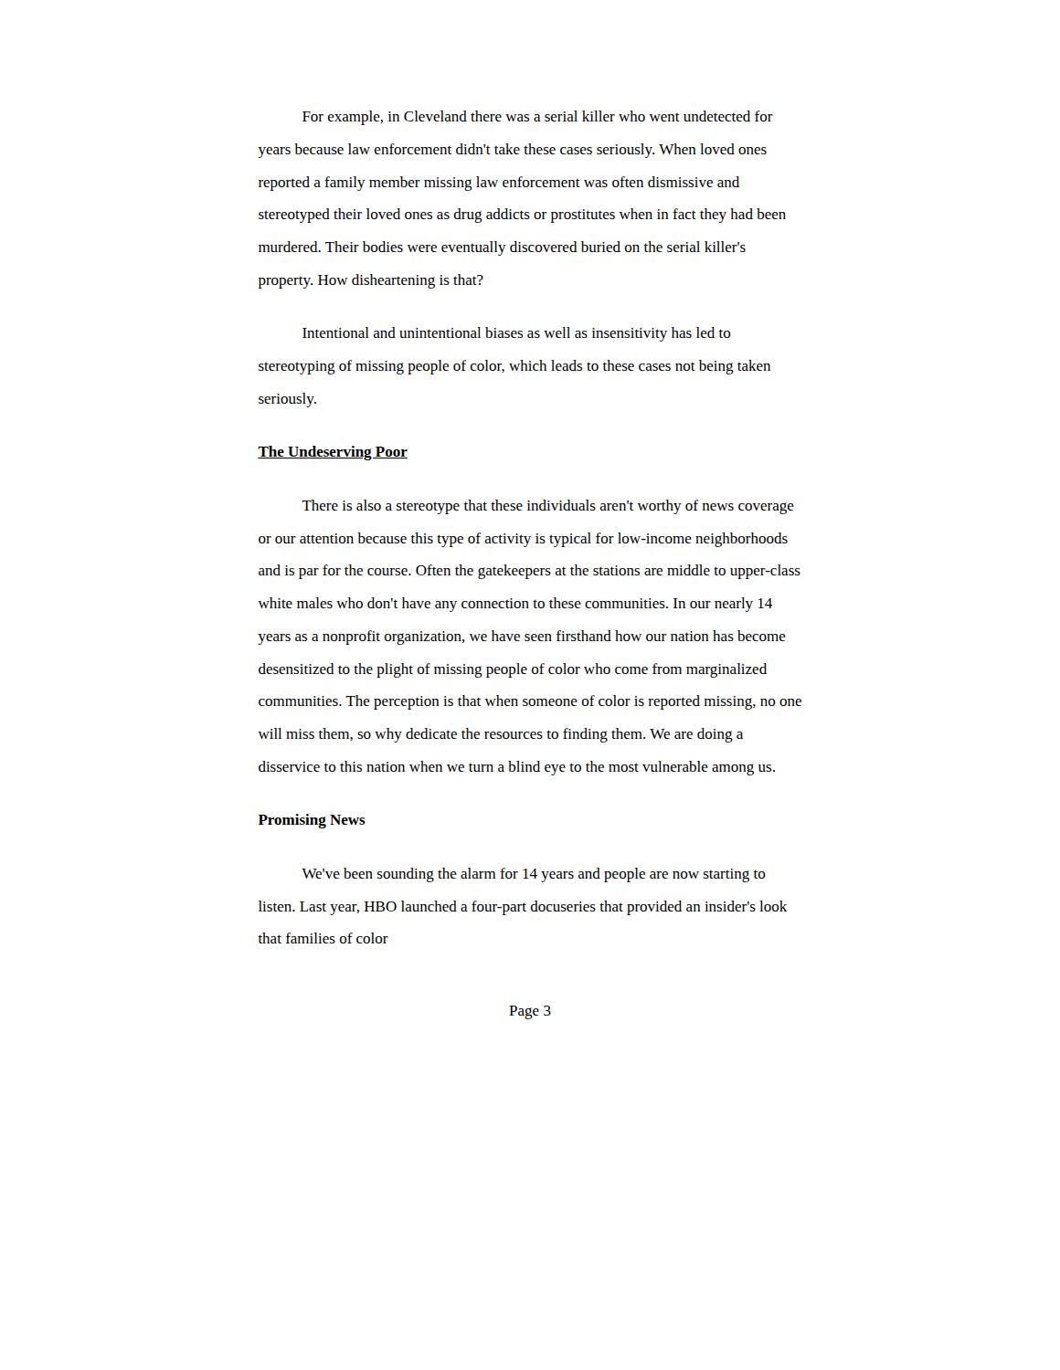For example, in Cleveland there was a serial killer who went undetected for years because law enforcement didn't take these cases seriously. When loved ones reported a family member missing law enforcement was often dismissive and stereotyped their loved ones as drug addicts or prostitutes when in fact they had been murdered. Their bodies were eventually discovered buried on the serial killer's property. How disheartening is that?
Intentional and unintentional biases as well as insensitivity has led to stereotyping of missing people of color, which leads to these cases not being taken seriously.
The Undeserving Poor
There is also a stereotype that these individuals aren't worthy of news coverage or our attention because this type of activity is typical for low-income neighborhoods and is par for the course. Often the gatekeepers at the stations are middle to upper-class white males who don't have any connection to these communities. In our nearly 14 years as a nonprofit organization, we have seen firsthand how our nation has become desensitized to the plight of missing people of color who come from marginalized communities. The perception is that when someone of color is reported missing, no one will miss them, so why dedicate the resources to finding them. We are doing a disservice to this nation when we turn a blind eye to the most vulnerable among us.
Promising News
We've been sounding the alarm for 14 years and people are now starting to listen. Last year, HBO launched a four-part docuseries that provided an insider's look that families of color
Page 3